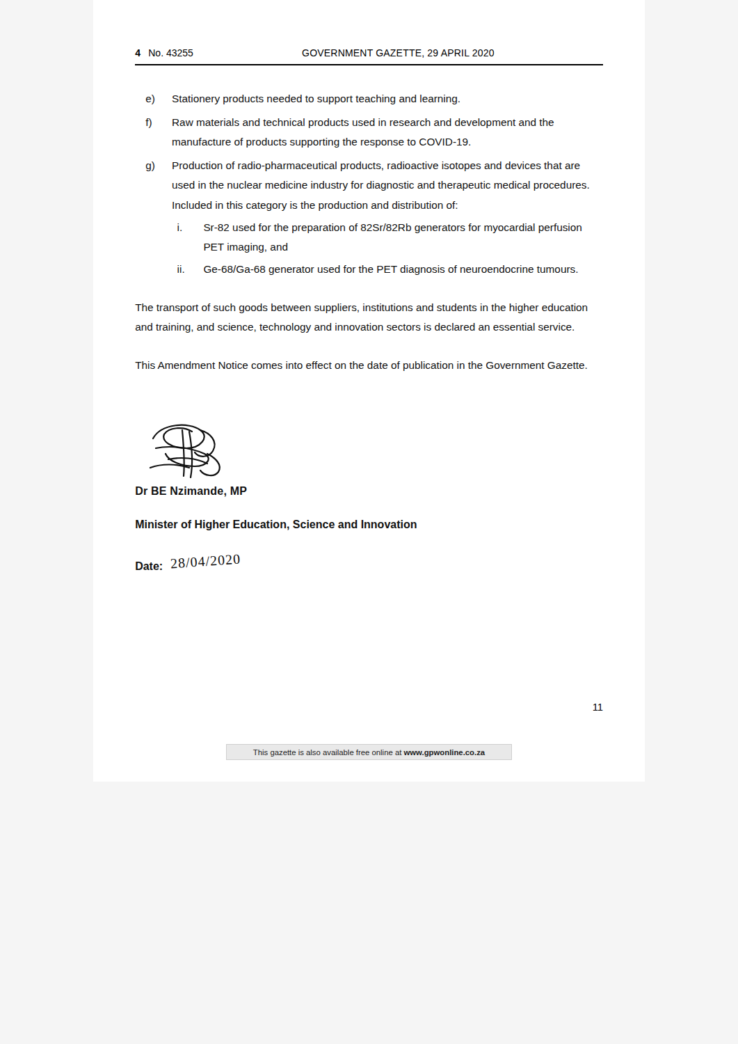4 No. 43255
GOVERNMENT GAZETTE, 29 APRIL 2020
e) Stationery products needed to support teaching and learning.
f) Raw materials and technical products used in research and development and the manufacture of products supporting the response to COVID-19.
g) Production of radio-pharmaceutical products, radioactive isotopes and devices that are used in the nuclear medicine industry for diagnostic and therapeutic medical procedures. Included in this category is the production and distribution of:
i. Sr-82 used for the preparation of 82Sr/82Rb generators for myocardial perfusion PET imaging, and
ii. Ge-68/Ga-68 generator used for the PET diagnosis of neuroendocrine tumours.
The transport of such goods between suppliers, institutions and students in the higher education and training, and science, technology and innovation sectors is declared an essential service.
This Amendment Notice comes into effect on the date of publication in the Government Gazette.
Dr BE Nzimande, MP
Minister of Higher Education, Science and Innovation
Date: 28/04/2020
11
This gazette is also available free online at www.gpwonline.co.za